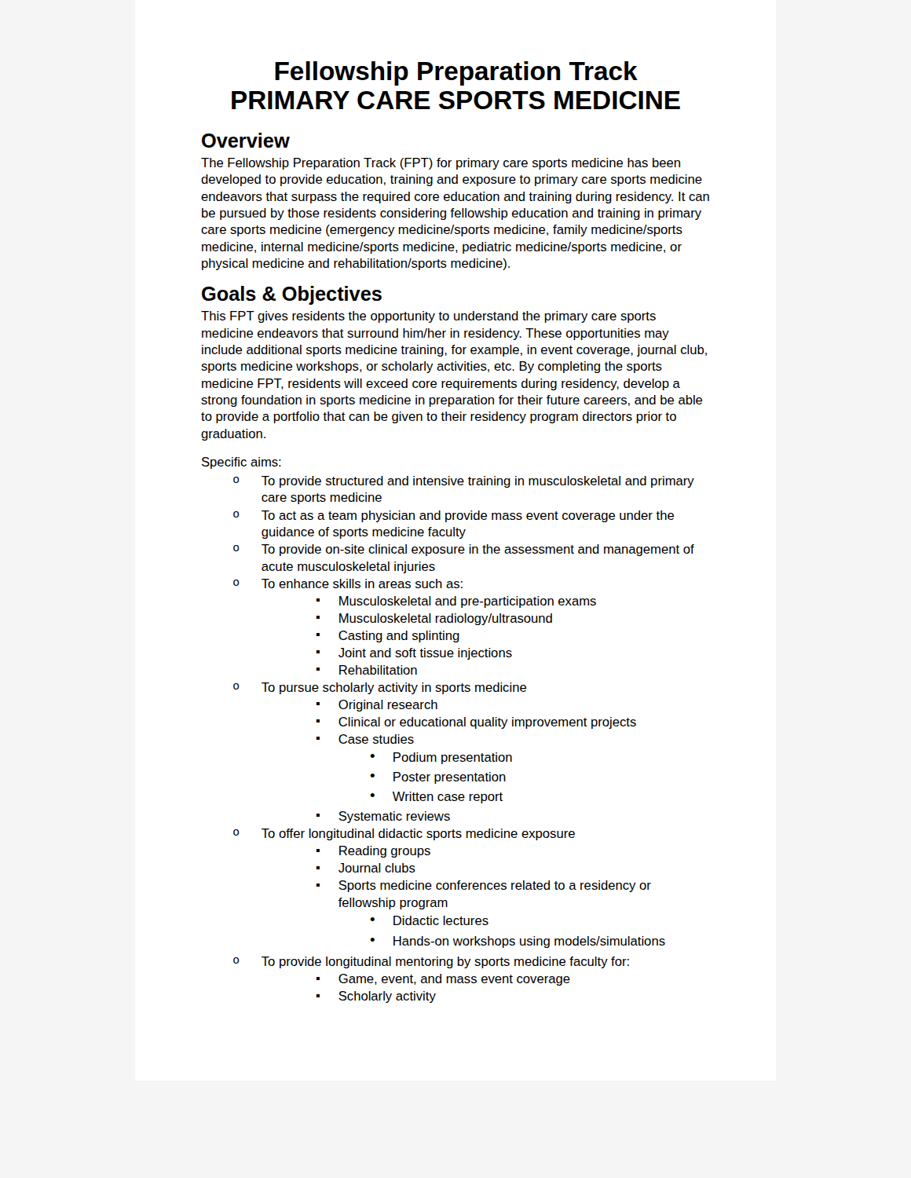Fellowship Preparation Track PRIMARY CARE SPORTS MEDICINE
Overview
The Fellowship Preparation Track (FPT) for primary care sports medicine has been developed to provide education, training and exposure to primary care sports medicine endeavors that surpass the required core education and training during residency. It can be pursued by those residents considering fellowship education and training in primary care sports medicine (emergency medicine/sports medicine, family medicine/sports medicine, internal medicine/sports medicine, pediatric medicine/sports medicine, or physical medicine and rehabilitation/sports medicine).
Goals & Objectives
This FPT gives residents the opportunity to understand the primary care sports medicine endeavors that surround him/her in residency. These opportunities may include additional sports medicine training, for example, in event coverage, journal club, sports medicine workshops, or scholarly activities, etc. By completing the sports medicine FPT, residents will exceed core requirements during residency, develop a strong foundation in sports medicine in preparation for their future careers, and be able to provide a portfolio that can be given to their residency program directors prior to graduation.
Specific aims:
To provide structured and intensive training in musculoskeletal and primary care sports medicine
To act as a team physician and provide mass event coverage under the guidance of sports medicine faculty
To provide on-site clinical exposure in the assessment and management of acute musculoskeletal injuries
To enhance skills in areas such as:
Musculoskeletal and pre-participation exams
Musculoskeletal radiology/ultrasound
Casting and splinting
Joint and soft tissue injections
Rehabilitation
To pursue scholarly activity in sports medicine
Original research
Clinical or educational quality improvement projects
Case studies
Podium presentation
Poster presentation
Written case report
Systematic reviews
To offer longitudinal didactic sports medicine exposure
Reading groups
Journal clubs
Sports medicine conferences related to a residency or fellowship program
Didactic lectures
Hands-on workshops using models/simulations
To provide longitudinal mentoring by sports medicine faculty for:
Game, event, and mass event coverage
Scholarly activity